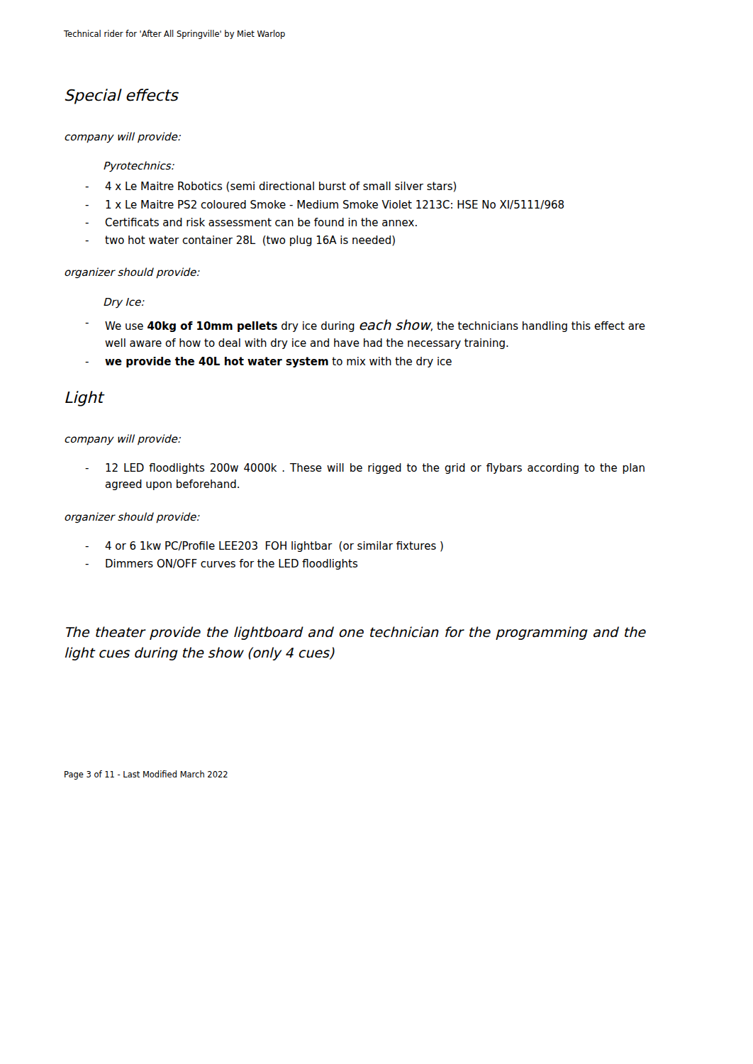Technical rider for 'After All Springville' by Miet Warlop
Special effects
company will provide:
Pyrotechnics:
4 x Le Maitre Robotics (semi directional burst of small silver stars)
1 x Le Maitre PS2 coloured Smoke - Medium Smoke Violet 1213C: HSE No XI/5111/968
Certificats and risk assessment can be found in the annex.
two hot water container 28L (two plug 16A is needed)
organizer should provide:
Dry Ice:
We use 40kg of 10mm pellets dry ice during each show, the technicians handling this effect are well aware of how to deal with dry ice and have had the necessary training.
we provide the 40L hot water system to mix with the dry ice
Light
company will provide:
12 LED floodlights 200w 4000k . These will be rigged to the grid or flybars according to the plan agreed upon beforehand.
organizer should provide:
4 or 6 1kw PC/Profile LEE203 FOH lightbar (or similar fixtures )
Dimmers ON/OFF curves for the LED floodlights
The theater provide the lightboard and one technician for the programming and the light cues during the show (only 4 cues)
Page 3 of 11 - Last Modified March 2022